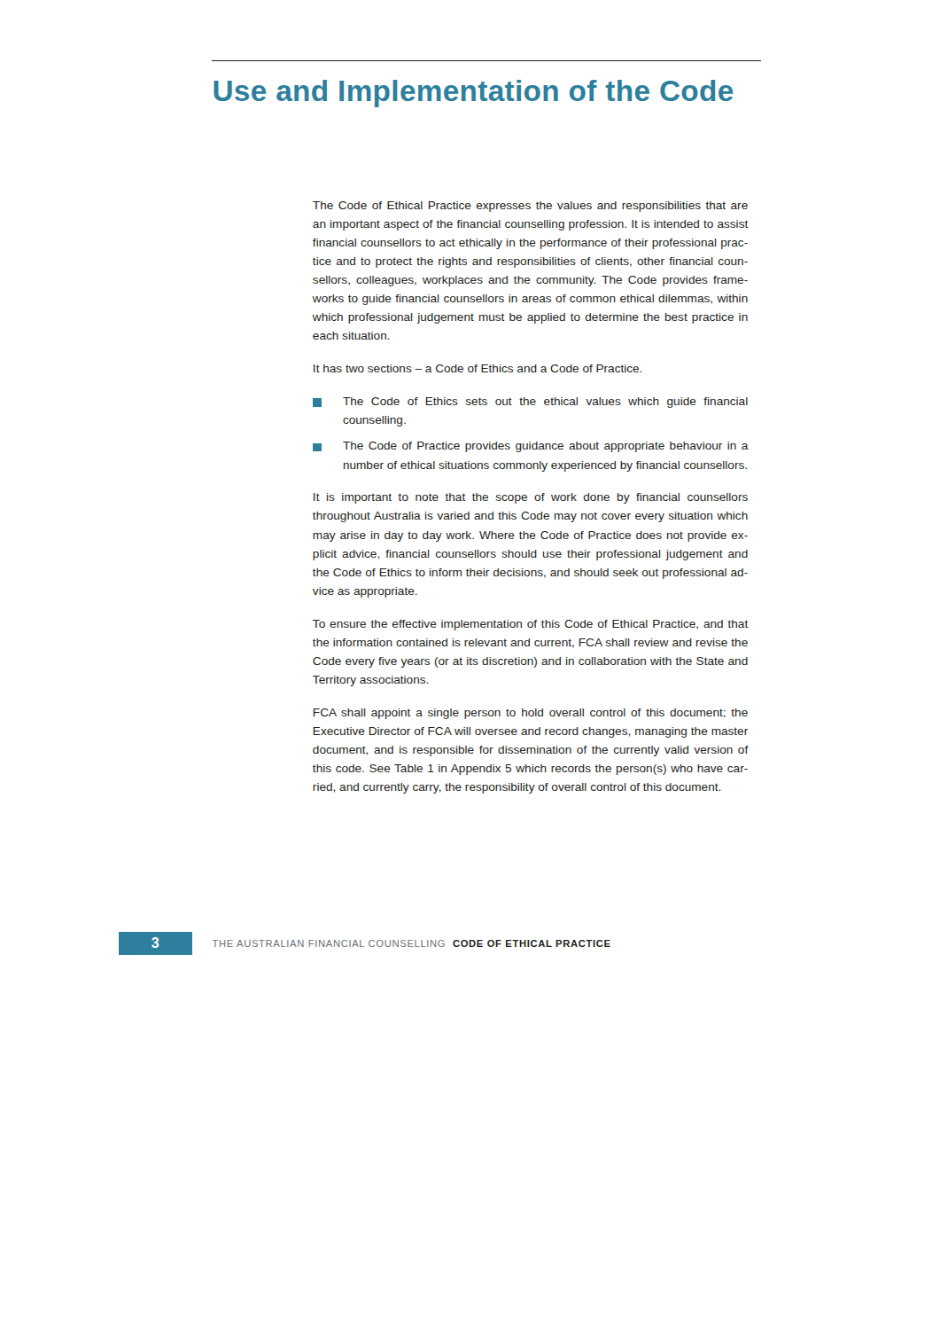Use and Implementation of the Code
The Code of Ethical Practice expresses the values and responsibilities that are an important aspect of the financial counselling profession. It is intended to assist financial counsellors to act ethically in the performance of their professional practice and to protect the rights and responsibilities of clients, other financial counsellors, colleagues, workplaces and the community. The Code provides frameworks to guide financial counsellors in areas of common ethical dilemmas, within which professional judgement must be applied to determine the best practice in each situation.
It has two sections – a Code of Ethics and a Code of Practice.
The Code of Ethics sets out the ethical values which guide financial counselling.
The Code of Practice provides guidance about appropriate behaviour in a number of ethical situations commonly experienced by financial counsellors.
It is important to note that the scope of work done by financial counsellors throughout Australia is varied and this Code may not cover every situation which may arise in day to day work. Where the Code of Practice does not provide explicit advice, financial counsellors should use their professional judgement and the Code of Ethics to inform their decisions, and should seek out professional advice as appropriate.
To ensure the effective implementation of this Code of Ethical Practice, and that the information contained is relevant and current, FCA shall review and revise the Code every five years (or at its discretion) and in collaboration with the State and Territory associations.
FCA shall appoint a single person to hold overall control of this document; the Executive Director of FCA will oversee and record changes, managing the master document, and is responsible for dissemination of the currently valid version of this code. See Table 1 in Appendix 5 which records the person(s) who have carried, and currently carry, the responsibility of overall control of this document.
3
The Australian Financial Counselling Code of Ethical Practice